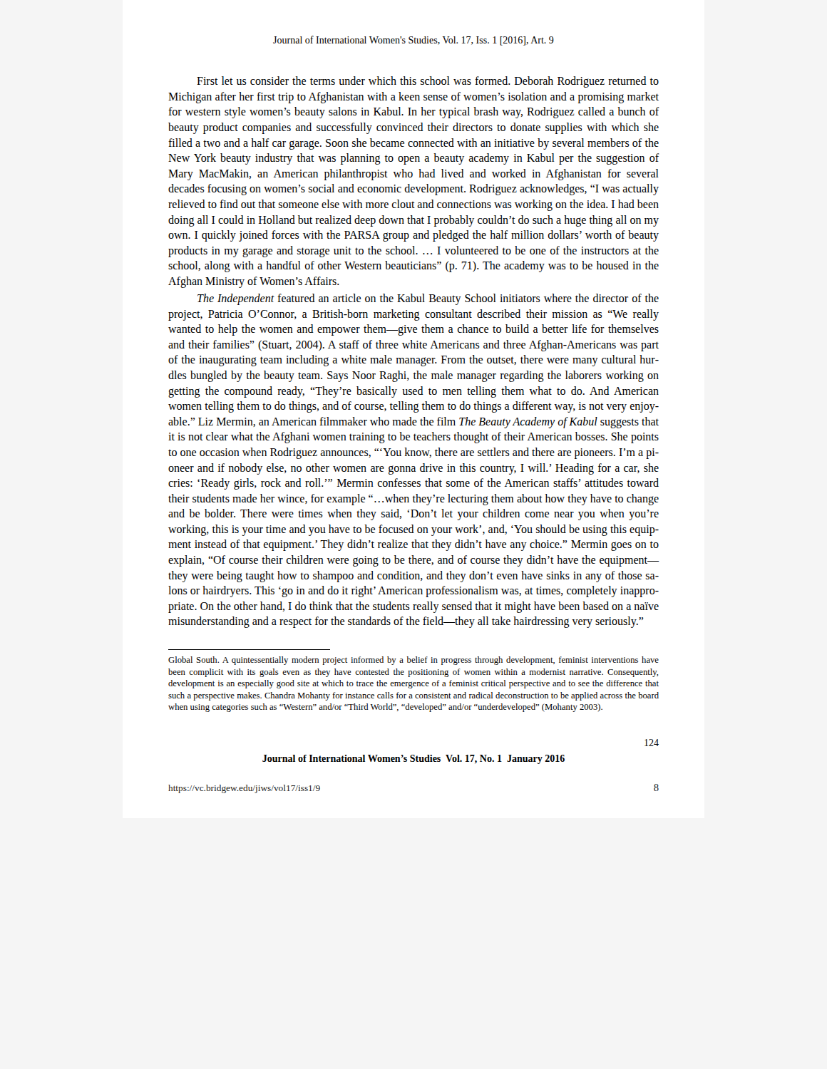Journal of International Women's Studies, Vol. 17, Iss. 1 [2016], Art. 9
First let us consider the terms under which this school was formed. Deborah Rodriguez returned to Michigan after her first trip to Afghanistan with a keen sense of women’s isolation and a promising market for western style women’s beauty salons in Kabul. In her typical brash way, Rodriguez called a bunch of beauty product companies and successfully convinced their directors to donate supplies with which she filled a two and a half car garage. Soon she became connected with an initiative by several members of the New York beauty industry that was planning to open a beauty academy in Kabul per the suggestion of Mary MacMakin, an American philanthropist who had lived and worked in Afghanistan for several decades focusing on women’s social and economic development. Rodriguez acknowledges, “I was actually relieved to find out that someone else with more clout and connections was working on the idea. I had been doing all I could in Holland but realized deep down that I probably couldn’t do such a huge thing all on my own. I quickly joined forces with the PARSA group and pledged the half million dollars’ worth of beauty products in my garage and storage unit to the school. … I volunteered to be one of the instructors at the school, along with a handful of other Western beauticians” (p. 71). The academy was to be housed in the Afghan Ministry of Women’s Affairs.
The Independent featured an article on the Kabul Beauty School initiators where the director of the project, Patricia O’Connor, a British-born marketing consultant described their mission as “We really wanted to help the women and empower them—give them a chance to build a better life for themselves and their families” (Stuart, 2004). A staff of three white Americans and three Afghan-Americans was part of the inaugurating team including a white male manager. From the outset, there were many cultural hurdles bungled by the beauty team. Says Noor Raghi, the male manager regarding the laborers working on getting the compound ready, “They’re basically used to men telling them what to do. And American women telling them to do things, and of course, telling them to do things a different way, is not very enjoyable.” Liz Mermin, an American filmmaker who made the film The Beauty Academy of Kabul suggests that it is not clear what the Afghani women training to be teachers thought of their American bosses. She points to one occasion when Rodriguez announces, “‘You know, there are settlers and there are pioneers. I’m a pioneer and if nobody else, no other women are gonna drive in this country, I will.’ Heading for a car, she cries: ‘Ready girls, rock and roll.’” Mermin confesses that some of the American staffs’ attitudes toward their students made her wince, for example “…when they’re lecturing them about how they have to change and be bolder. There were times when they said, ‘Don’t let your children come near you when you’re working, this is your time and you have to be focused on your work’, and, ‘You should be using this equipment instead of that equipment.’ They didn’t realize that they didn’t have any choice.” Mermin goes on to explain, “Of course their children were going to be there, and of course they didn’t have the equipment—they were being taught how to shampoo and condition, and they don’t even have sinks in any of those salons or hairdryers. This ‘go in and do it right’ American professionalism was, at times, completely inappropriate. On the other hand, I do think that the students really sensed that it might have been based on a naïve misunderstanding and a respect for the standards of the field—they all take hairdressing very seriously.”
Global South. A quintessentially modern project informed by a belief in progress through development, feminist interventions have been complicit with its goals even as they have contested the positioning of women within a modernist narrative. Consequently, development is an especially good site at which to trace the emergence of a feminist critical perspective and to see the difference that such a perspective makes. Chandra Mohanty for instance calls for a consistent and radical deconstruction to be applied across the board when using categories such as “Western” and/or “Third World”, “developed” and/or “underdeveloped” (Mohanty 2003).
124
Journal of International Women’s Studies Vol. 17, No. 1 January 2016
https://vc.bridgew.edu/jiws/vol17/iss1/9 8